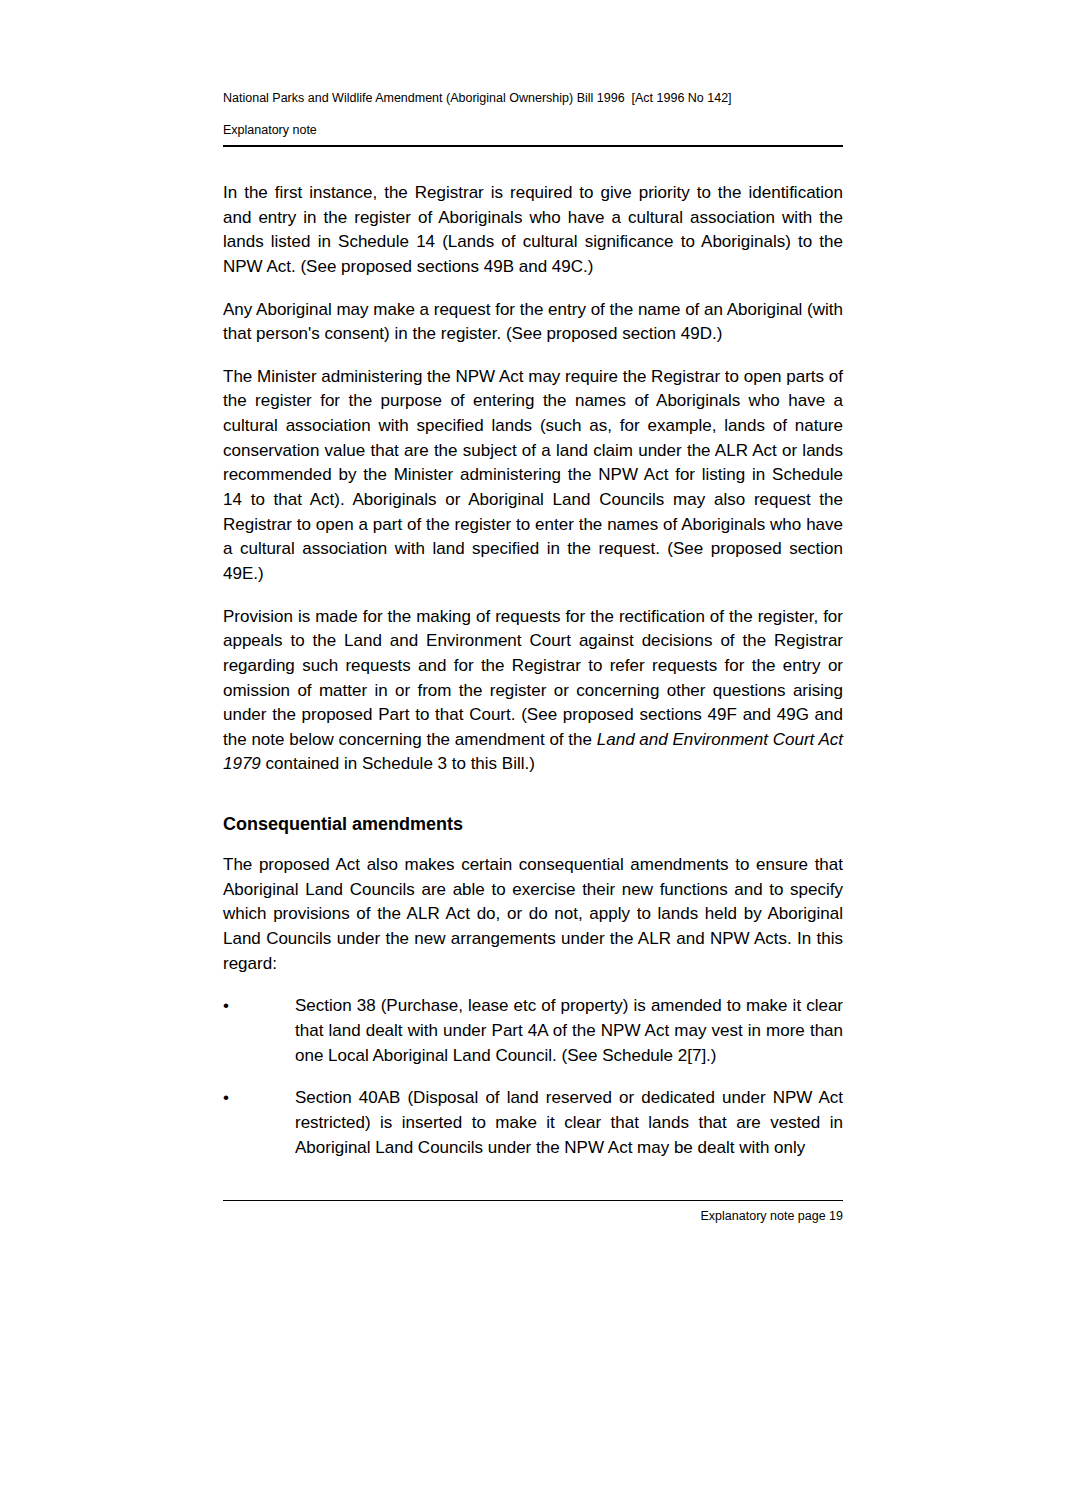National Parks and Wildlife Amendment (Aboriginal Ownership) Bill 1996 [Act 1996 No 142]
Explanatory note
In the first instance, the Registrar is required to give priority to the identification and entry in the register of Aboriginals who have a cultural association with the lands listed in Schedule 14 (Lands of cultural significance to Aboriginals) to the NPW Act. (See proposed sections 49B and 49C.)
Any Aboriginal may make a request for the entry of the name of an Aboriginal (with that person's consent) in the register. (See proposed section 49D.)
The Minister administering the NPW Act may require the Registrar to open parts of the register for the purpose of entering the names of Aboriginals who have a cultural association with specified lands (such as, for example, lands of nature conservation value that are the subject of a land claim under the ALR Act or lands recommended by the Minister administering the NPW Act for listing in Schedule 14 to that Act). Aboriginals or Aboriginal Land Councils may also request the Registrar to open a part of the register to enter the names of Aboriginals who have a cultural association with land specified in the request. (See proposed section 49E.)
Provision is made for the making of requests for the rectification of the register, for appeals to the Land and Environment Court against decisions of the Registrar regarding such requests and for the Registrar to refer requests for the entry or omission of matter in or from the register or concerning other questions arising under the proposed Part to that Court. (See proposed sections 49F and 49G and the note below concerning the amendment of the Land and Environment Court Act 1979 contained in Schedule 3 to this Bill.)
Consequential amendments
The proposed Act also makes certain consequential amendments to ensure that Aboriginal Land Councils are able to exercise their new functions and to specify which provisions of the ALR Act do, or do not, apply to lands held by Aboriginal Land Councils under the new arrangements under the ALR and NPW Acts. In this regard:
Section 38 (Purchase, lease etc of property) is amended to make it clear that land dealt with under Part 4A of the NPW Act may vest in more than one Local Aboriginal Land Council. (See Schedule 2[7].)
Section 40AB (Disposal of land reserved or dedicated under NPW Act restricted) is inserted to make it clear that lands that are vested in Aboriginal Land Councils under the NPW Act may be dealt with only
Explanatory note page 19